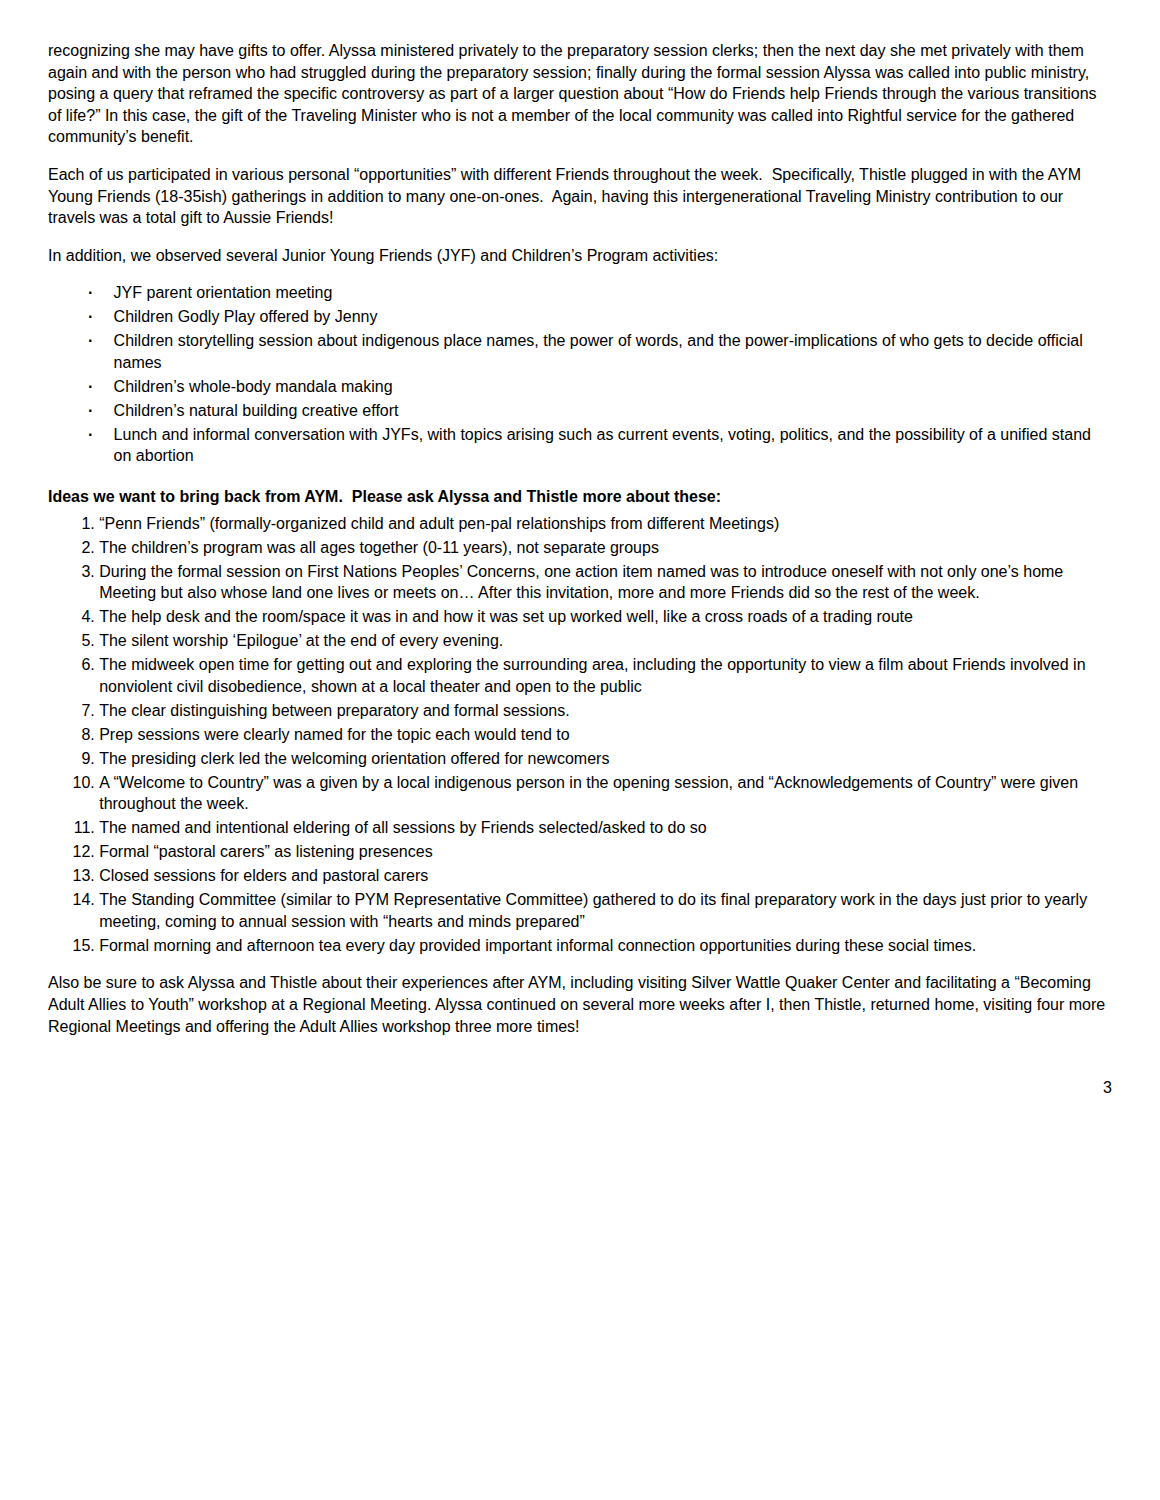recognizing she may have gifts to offer. Alyssa ministered privately to the preparatory session clerks; then the next day she met privately with them again and with the person who had struggled during the preparatory session; finally during the formal session Alyssa was called into public ministry, posing a query that reframed the specific controversy as part of a larger question about “How do Friends help Friends through the various transitions of life?” In this case, the gift of the Traveling Minister who is not a member of the local community was called into Rightful service for the gathered community’s benefit.
Each of us participated in various personal “opportunities” with different Friends throughout the week. Specifically, Thistle plugged in with the AYM Young Friends (18-35ish) gatherings in addition to many one-on-ones. Again, having this intergenerational Traveling Ministry contribution to our travels was a total gift to Aussie Friends!
In addition, we observed several Junior Young Friends (JYF) and Children’s Program activities:
JYF parent orientation meeting
Children Godly Play offered by Jenny
Children storytelling session about indigenous place names, the power of words, and the power-implications of who gets to decide official names
Children’s whole-body mandala making
Children’s natural building creative effort
Lunch and informal conversation with JYFs, with topics arising such as current events, voting, politics, and the possibility of a unified stand on abortion
Ideas we want to bring back from AYM. Please ask Alyssa and Thistle more about these:
“Penn Friends” (formally-organized child and adult pen-pal relationships from different Meetings)
The children’s program was all ages together (0-11 years), not separate groups
During the formal session on First Nations Peoples’ Concerns, one action item named was to introduce oneself with not only one’s home Meeting but also whose land one lives or meets on… After this invitation, more and more Friends did so the rest of the week.
The help desk and the room/space it was in and how it was set up worked well, like a cross roads of a trading route
The silent worship ‘Epilogue’ at the end of every evening.
The midweek open time for getting out and exploring the surrounding area, including the opportunity to view a film about Friends involved in nonviolent civil disobedience, shown at a local theater and open to the public
The clear distinguishing between preparatory and formal sessions.
Prep sessions were clearly named for the topic each would tend to
The presiding clerk led the welcoming orientation offered for newcomers
A “Welcome to Country” was a given by a local indigenous person in the opening session, and “Acknowledgements of Country” were given throughout the week.
The named and intentional eldering of all sessions by Friends selected/asked to do so
Formal “pastoral carers” as listening presences
Closed sessions for elders and pastoral carers
The Standing Committee (similar to PYM Representative Committee) gathered to do its final preparatory work in the days just prior to yearly meeting, coming to annual session with “hearts and minds prepared”
Formal morning and afternoon tea every day provided important informal connection opportunities during these social times.
Also be sure to ask Alyssa and Thistle about their experiences after AYM, including visiting Silver Wattle Quaker Center and facilitating a “Becoming Adult Allies to Youth” workshop at a Regional Meeting. Alyssa continued on several more weeks after I, then Thistle, returned home, visiting four more Regional Meetings and offering the Adult Allies workshop three more times!
3